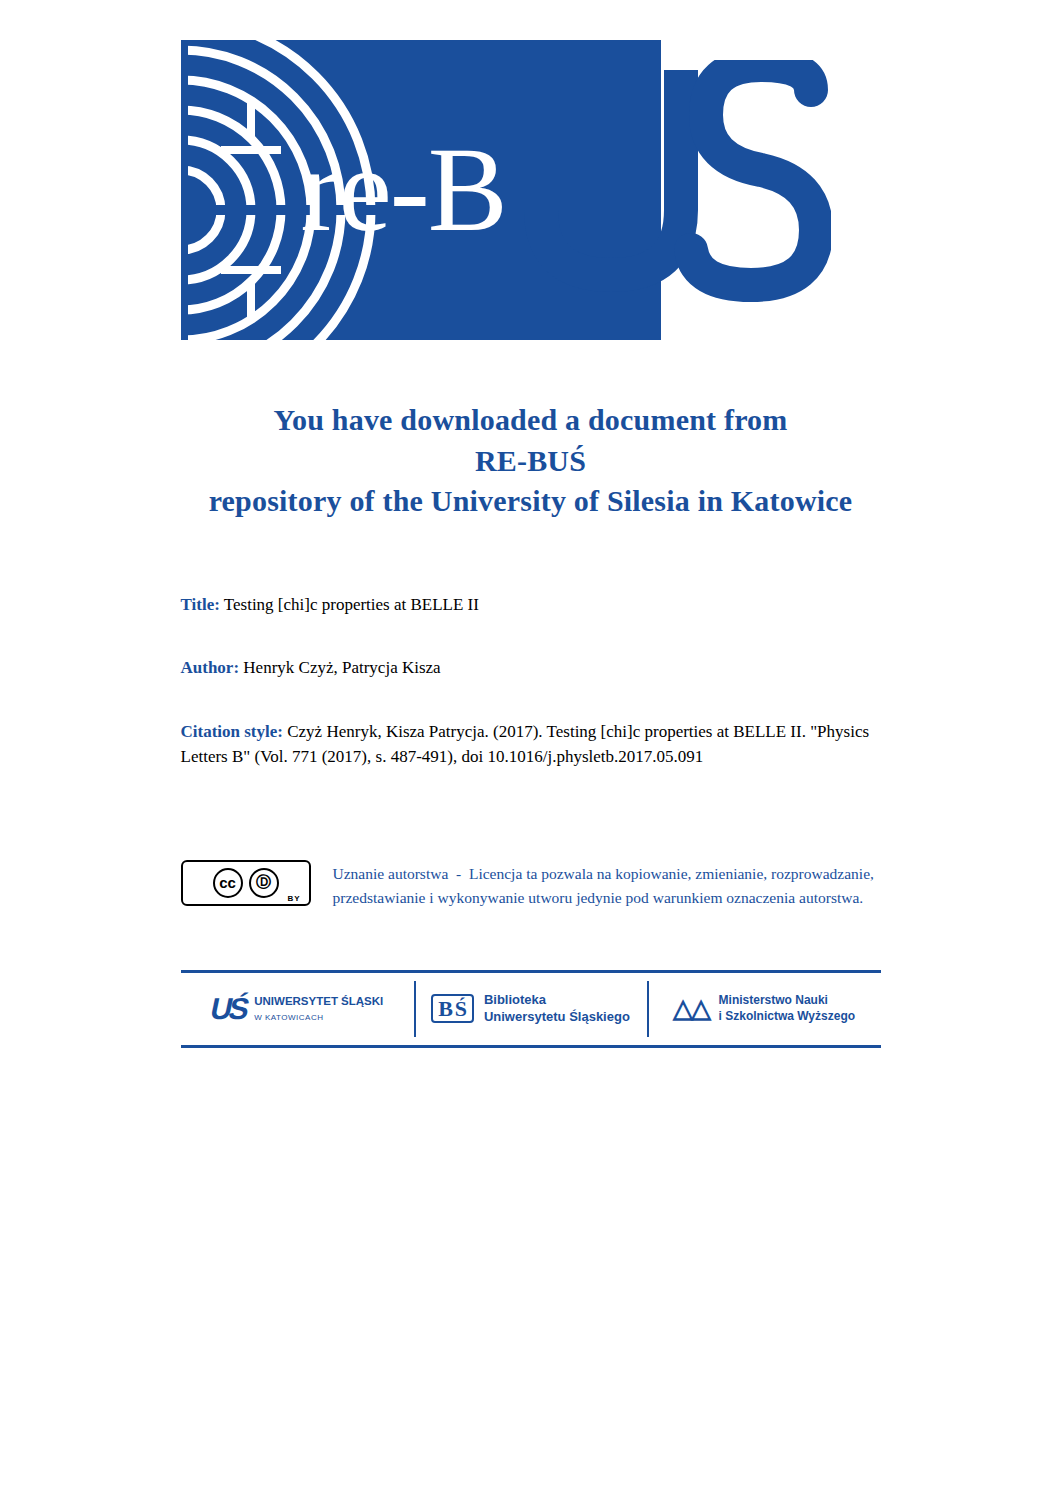re-B
You have downloaded a document from
RE-BUŚ
repository of the University of Silesia in Katowice
Title: Testing [chi]c properties at BELLE II
Author: Henryk Czyż, Patrycja Kisza
Citation style: Czyż Henryk, Kisza Patrycja. (2017). Testing [chi]c properties at BELLE II. "Physics Letters B" (Vol. 771 (2017), s. 487-491), doi 10.1016/j.physletb.2017.05.091
cc Ⓓ BY
Uznanie autorstwa - Licencja ta pozwala na kopiowanie, zmienianie, rozprowadzanie, przedstawianie i wykonywanie utworu jedynie pod warunkiem oznaczenia autorstwa.
U Ś Uniwersytet Śląski
W KATOWICACH
B Ś Biblioteka
Uniwersytetu Śląskiego
△△ Ministerstwo Nauki
i Szkolnictwa Wyższego